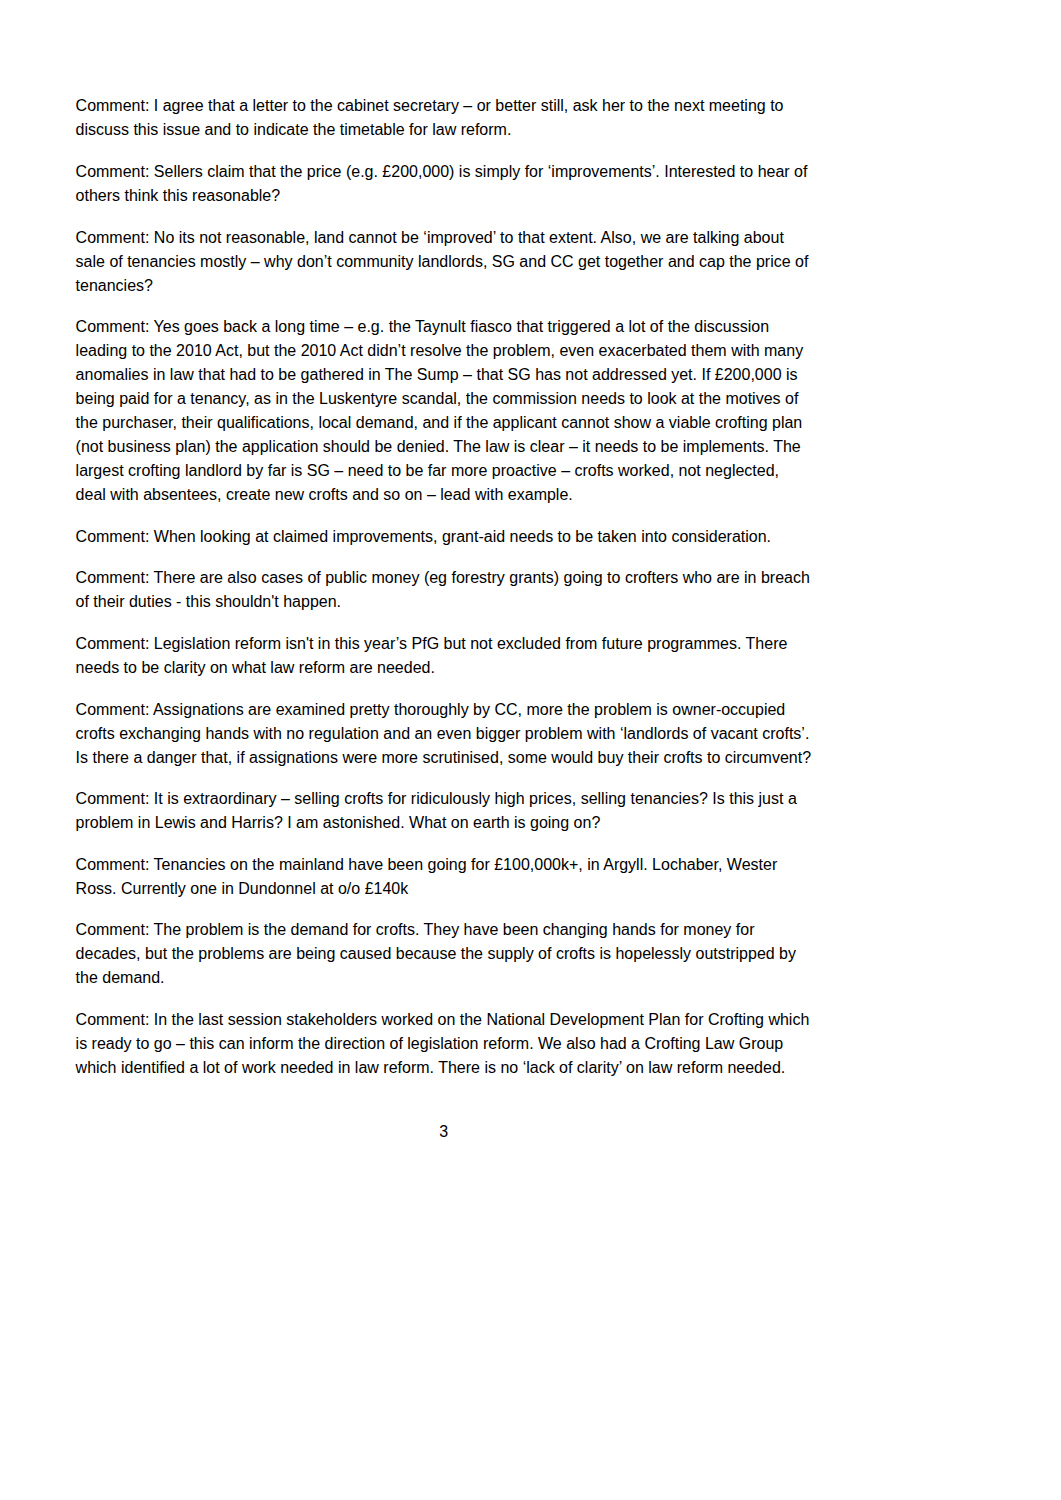Comment: I agree that a letter to the cabinet secretary – or better still, ask her to the next meeting to discuss this issue and to indicate the timetable for law reform.
Comment: Sellers claim that the price (e.g. £200,000) is simply for ‘improvements’. Interested to hear of others think this reasonable?
Comment: No its not reasonable, land cannot be ‘improved’ to that extent. Also, we are talking about sale of tenancies mostly – why don’t community landlords, SG and CC get together and cap the price of tenancies?
Comment: Yes goes back a long time – e.g. the Taynult fiasco that triggered a lot of the discussion leading to the 2010 Act, but the 2010 Act didn’t resolve the problem, even exacerbated them with many anomalies in law that had to be gathered in The Sump – that SG has not addressed yet. If £200,000 is being paid for a tenancy, as in the Luskentyre scandal, the commission needs to look at the motives of the purchaser, their qualifications, local demand, and if the applicant cannot show a viable crofting plan (not business plan) the application should be denied. The law is clear – it needs to be implements. The largest crofting landlord by far is SG – need to be far more proactive – crofts worked, not neglected, deal with absentees, create new crofts and so on – lead with example.
Comment: When looking at claimed improvements, grant-aid needs to be taken into consideration.
Comment: There are also cases of public money (eg forestry grants) going to crofters who are in breach of their duties - this shouldn't happen.
Comment: Legislation reform isn't in this year’s PfG but not excluded from future programmes. There needs to be clarity on what law reform are needed.
Comment: Assignations are examined pretty thoroughly by CC, more the problem is owner-occupied crofts exchanging hands with no regulation and an even bigger problem with ‘landlords of vacant crofts’. Is there a danger that, if assignations were more scrutinised, some would buy their crofts to circumvent?
Comment: It is extraordinary – selling crofts for ridiculously high prices, selling tenancies? Is this just a problem in Lewis and Harris? I am astonished. What on earth is going on?
Comment: Tenancies on the mainland have been going for £100,000k+, in Argyll. Lochaber, Wester Ross. Currently one in Dundonnel at o/o £140k
Comment: The problem is the demand for crofts. They have been changing hands for money for decades, but the problems are being caused because the supply of crofts is hopelessly outstripped by the demand.
Comment: In the last session stakeholders worked on the National Development Plan for Crofting which is ready to go – this can inform the direction of legislation reform. We also had a Crofting Law Group which identified a lot of work needed in law reform. There is no ‘lack of clarity’ on law reform needed.
3